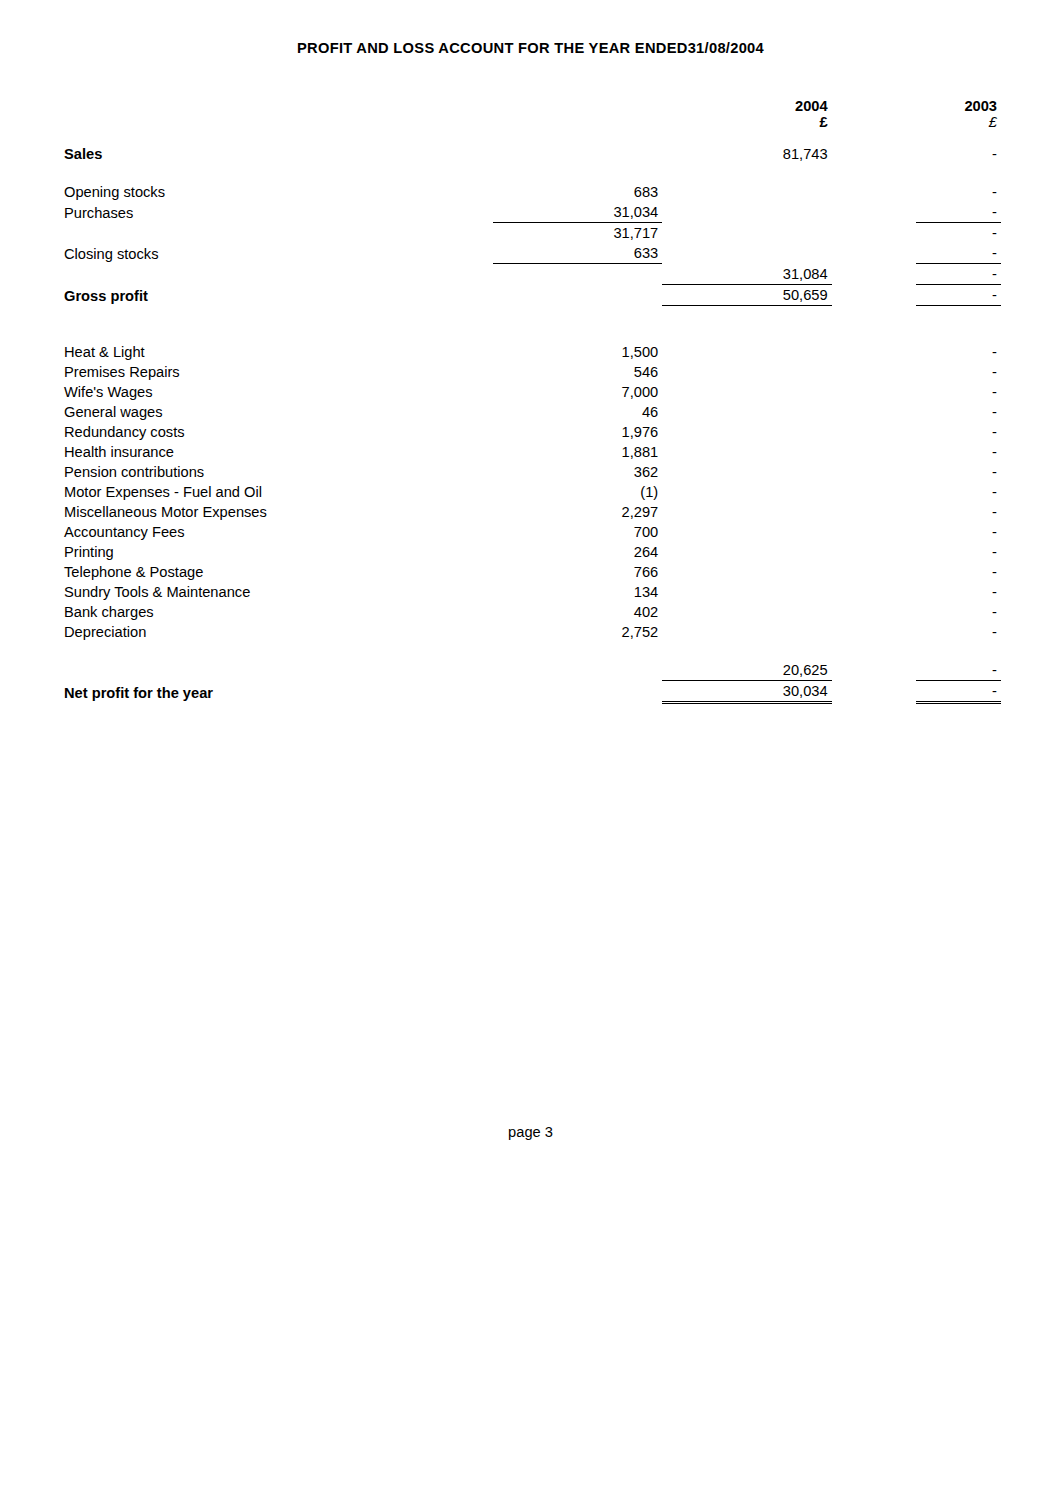PROFIT AND LOSS ACCOUNT FOR THE YEAR ENDED31/08/2004
| | | 2004 | | 2003 |
| | | £ | | £ |
| Sales | | 81,743 | | - |
| Opening stocks | 683 | | | - |
| Purchases | 31,034 | | | - |
| | 31,717 | | | - |
| Closing stocks | 633 | | | - |
| | | 31,084 | | - |
| Gross profit | | 50,659 | | - |
| Heat & Light | 1,500 | | | - |
| Premises Repairs | 546 | | | - |
| Wife's Wages | 7,000 | | | - |
| General wages | 46 | | | - |
| Redundancy costs | 1,976 | | | - |
| Health insurance | 1,881 | | | - |
| Pension contributions | 362 | | | - |
| Motor Expenses - Fuel and Oil | (1) | | | - |
| Miscellaneous Motor Expenses | 2,297 | | | - |
| Accountancy Fees | 700 | | | - |
| Printing | 264 | | | - |
| Telephone & Postage | 766 | | | - |
| Sundry Tools & Maintenance | 134 | | | - |
| Bank charges | 402 | | | - |
| Depreciation | 2,752 | | | - |
| | | 20,625 | | - |
| Net profit for the year | | 30,034 | | - |
page 3